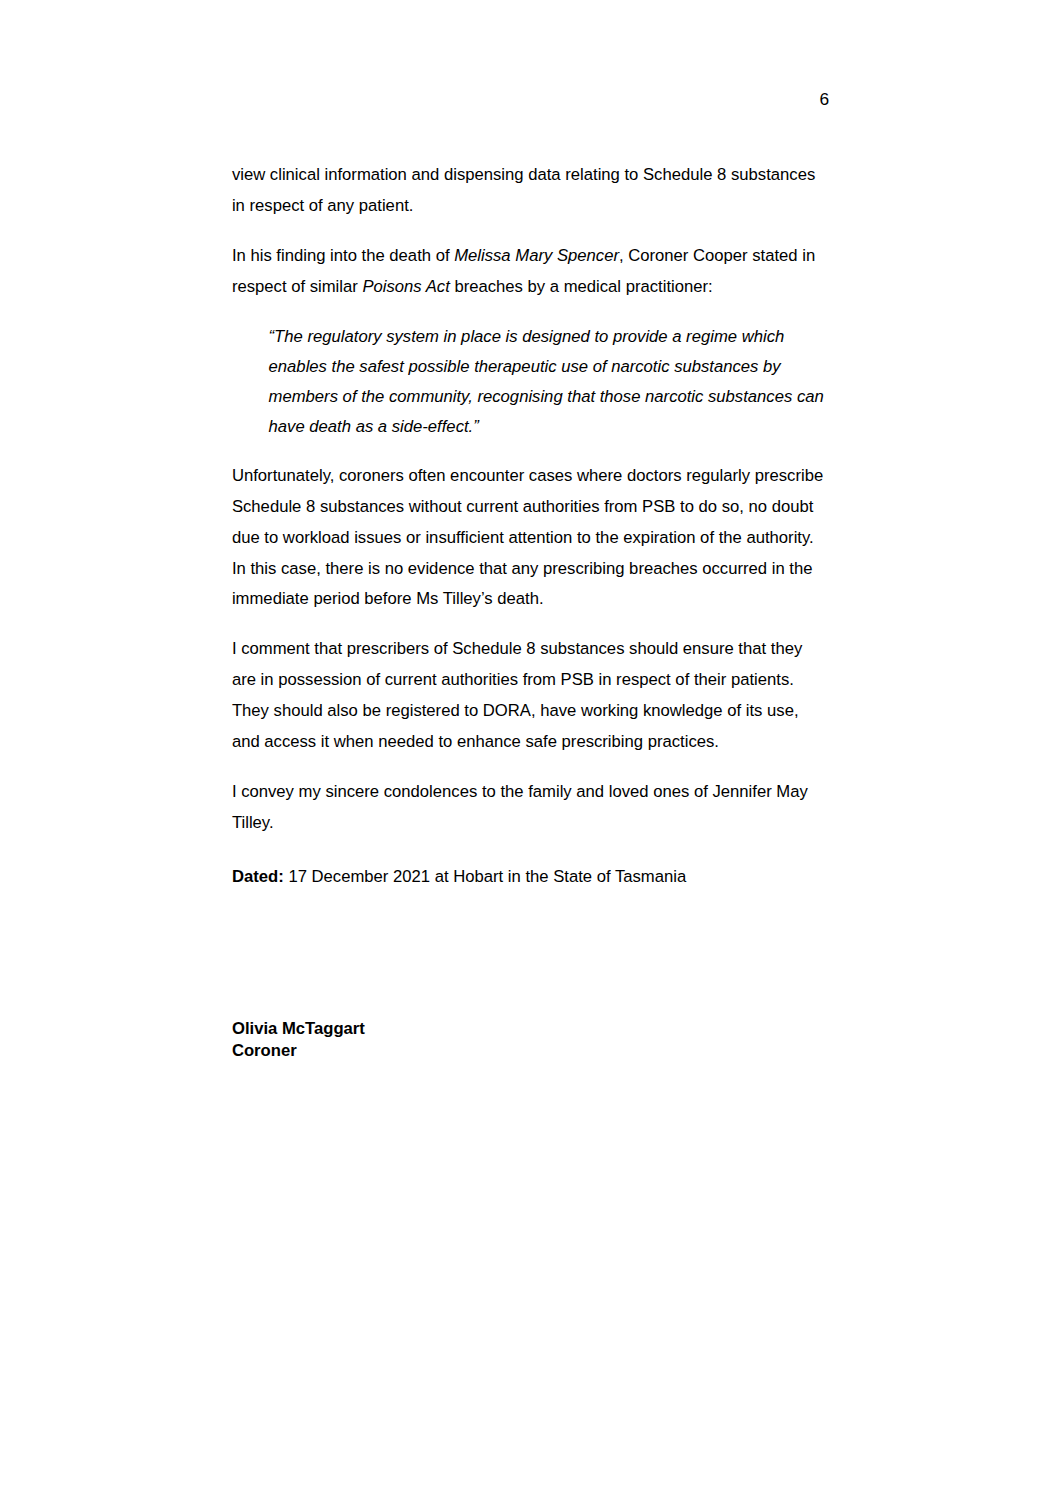6
view clinical information and dispensing data relating to Schedule 8 substances in respect of any patient.
In his finding into the death of Melissa Mary Spencer, Coroner Cooper stated in respect of similar Poisons Act breaches by a medical practitioner:
“The regulatory system in place is designed to provide a regime which enables the safest possible therapeutic use of narcotic substances by members of the community, recognising that those narcotic substances can have death as a side-effect.”
Unfortunately, coroners often encounter cases where doctors regularly prescribe Schedule 8 substances without current authorities from PSB to do so, no doubt due to workload issues or insufficient attention to the expiration of the authority. In this case, there is no evidence that any prescribing breaches occurred in the immediate period before Ms Tilley’s death.
I comment that prescribers of Schedule 8 substances should ensure that they are in possession of current authorities from PSB in respect of their patients. They should also be registered to DORA, have working knowledge of its use, and access it when needed to enhance safe prescribing practices.
I convey my sincere condolences to the family and loved ones of Jennifer May Tilley.
Dated: 17 December 2021 at Hobart in the State of Tasmania
Olivia McTaggart
Coroner